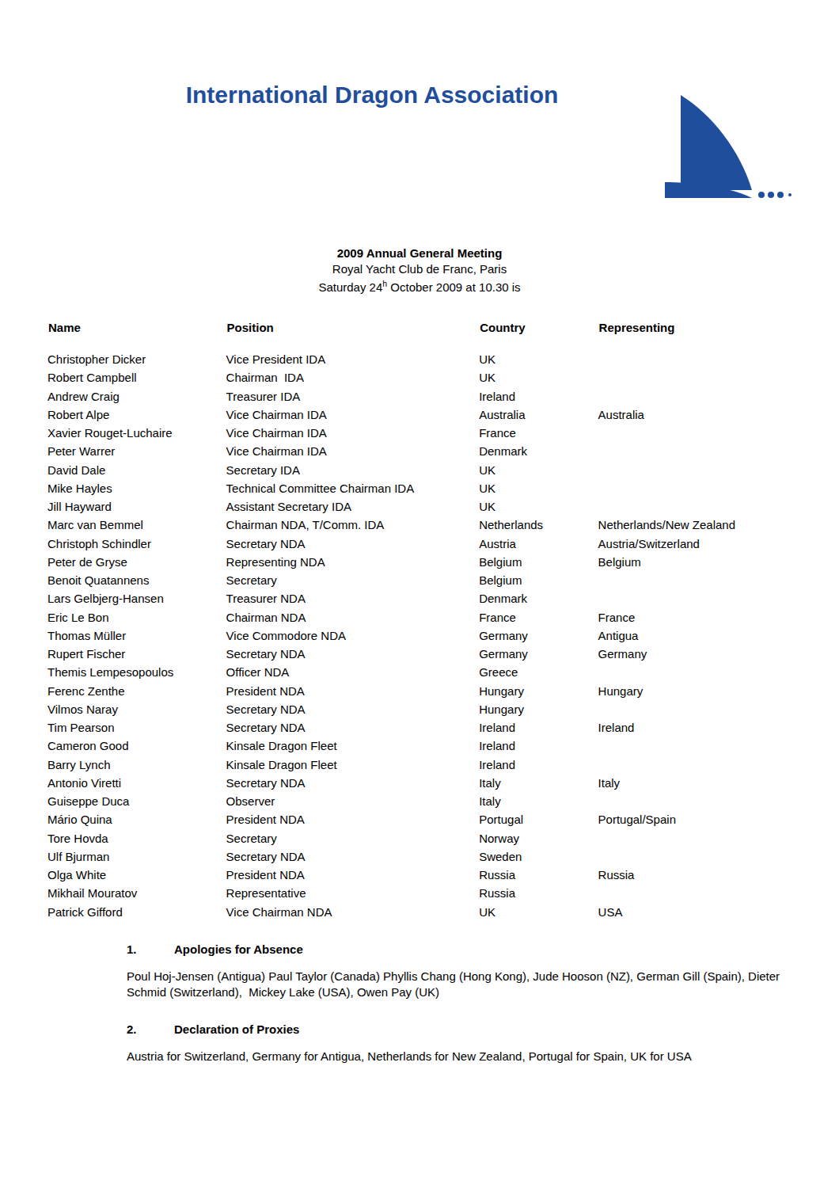International Dragon Association
2009 Annual General Meeting
Royal Yacht Club de Franc, Paris
Saturday 24h October 2009 at 10.30 is
| Name | Position | Country | Representing |
| --- | --- | --- | --- |
| Christopher Dicker | Vice President IDA | UK | |
| Robert Campbell | Chairman IDA | UK | |
| Andrew Craig | Treasurer IDA | Ireland | |
| Robert Alpe | Vice Chairman IDA | Australia | Australia |
| Xavier Rouget-Luchaire | Vice Chairman IDA | France | |
| Peter Warrer | Vice Chairman IDA | Denmark | |
| David Dale | Secretary IDA | UK | |
| Mike Hayles | Technical Committee Chairman IDA | UK | |
| Jill Hayward | Assistant Secretary IDA | UK | |
| Marc van Bemmel | Chairman NDA, T/Comm. IDA | Netherlands | Netherlands/New Zealand |
| Christoph Schindler | Secretary NDA | Austria | Austria/Switzerland |
| Peter de Gryse | Representing NDA | Belgium | Belgium |
| Benoit Quatannens | Secretary | Belgium | |
| Lars Gelbjerg-Hansen | Treasurer NDA | Denmark | |
| Eric Le Bon | Chairman NDA | France | France |
| Thomas Müller | Vice Commodore NDA | Germany | Antigua |
| Rupert Fischer | Secretary NDA | Germany | Germany |
| Themis Lempesopoulos | Officer NDA | Greece | |
| Ferenc Zenthe | President NDA | Hungary | Hungary |
| Vilmos Naray | Secretary NDA | Hungary | |
| Tim Pearson | Secretary NDA | Ireland | Ireland |
| Cameron Good | Kinsale Dragon Fleet | Ireland | |
| Barry Lynch | Kinsale Dragon Fleet | Ireland | |
| Antonio Viretti | Secretary NDA | Italy | Italy |
| Guiseppe Duca | Observer | Italy | |
| Mário Quina | President NDA | Portugal | Portugal/Spain |
| Tore Hovda | Secretary | Norway | |
| Ulf Bjurman | Secretary NDA | Sweden | |
| Olga White | President NDA | Russia | Russia |
| Mikhail Mouratov | Representative | Russia | |
| Patrick Gifford | Vice Chairman NDA | UK | USA |
1. Apologies for Absence
Poul Hoj-Jensen (Antigua) Paul Taylor (Canada) Phyllis Chang (Hong Kong), Jude Hooson (NZ), German Gill (Spain), Dieter Schmid (Switzerland), Mickey Lake (USA), Owen Pay (UK)
2. Declaration of Proxies
Austria for Switzerland, Germany for Antigua, Netherlands for New Zealand, Portugal for Spain, UK for USA